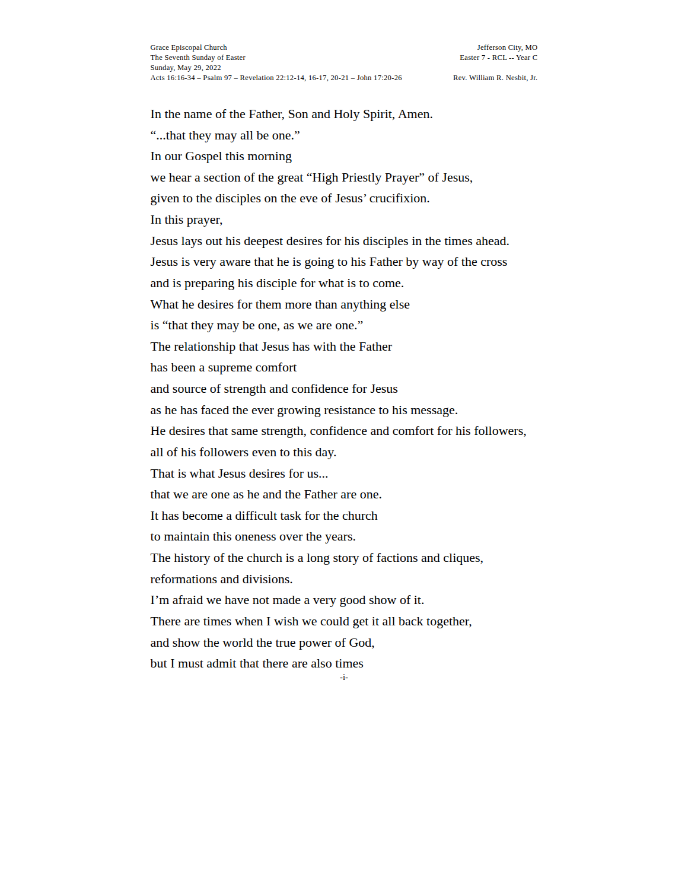Grace Episcopal Church
Jefferson City, MO
The Seventh Sunday of Easter
Easter 7 - RCL -- Year C
Sunday, May 29, 2022
Acts 16:16-34 – Psalm 97 – Revelation 22:12-14, 16-17, 20-21 – John 17:20-26
Rev. William R. Nesbit, Jr.
In the name of the Father, Son and Holy Spirit, Amen.
“...that they may all be one.”
In our Gospel this morning
we hear a section of the great “High Priestly Prayer” of Jesus,
given to the disciples on the eve of Jesus’ crucifixion.
In this prayer,
Jesus lays out his deepest desires for his disciples in the times ahead.
Jesus is very aware that he is going to his Father by way of the cross
and is preparing his disciple for what is to come.
What he desires for them more than anything else
is “that they may be one, as we are one.”
The relationship that Jesus has with the Father
has been a supreme comfort
and source of strength and confidence for Jesus
as he has faced the ever growing resistance to his message.
He desires that same strength, confidence and comfort for his followers,
all of his followers even to this day.
That is what Jesus desires for us...
that we are one as he and the Father are one.
It has become a difficult task for the church
to maintain this oneness over the years.
The history of the church is a long story of factions and cliques,
reformations and divisions.
I’m afraid we have not made a very good show of it.
There are times when I wish we could get it all back together,
and show the world the true power of God,
but I must admit that there are also times
-i-